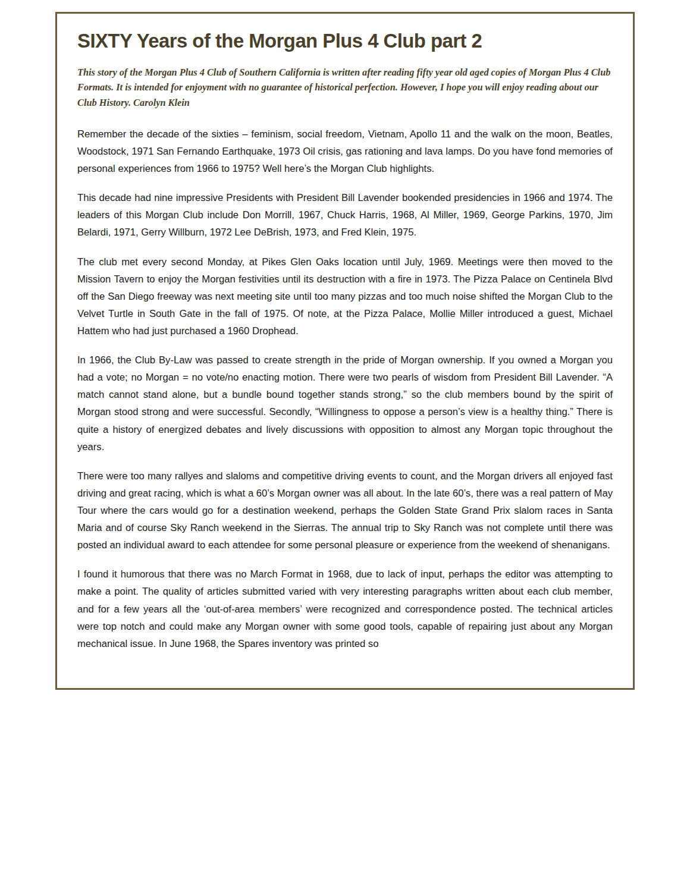SIXTY Years of the Morgan Plus 4 Club part 2
This story of the Morgan Plus 4 Club of Southern California is written after reading fifty year old aged copies of Morgan Plus 4 Club Formats. It is intended for enjoyment with no guarantee of historical perfection. However, I hope you will enjoy reading about our Club History. Carolyn Klein
Remember the decade of the sixties – feminism, social freedom, Vietnam, Apollo 11 and the walk on the moon, Beatles, Woodstock, 1971 San Fernando Earthquake, 1973 Oil crisis, gas rationing and lava lamps. Do you have fond memories of personal experiences from 1966 to 1975? Well here’s the Morgan Club highlights.
This decade had nine impressive Presidents with President Bill Lavender bookended presidencies in 1966 and 1974. The leaders of this Morgan Club include Don Morrill, 1967, Chuck Harris, 1968, Al Miller, 1969, George Parkins, 1970, Jim Belardi, 1971, Gerry Willburn, 1972 Lee DeBrish, 1973, and Fred Klein, 1975.
The club met every second Monday, at Pikes Glen Oaks location until July, 1969. Meetings were then moved to the Mission Tavern to enjoy the Morgan festivities until its destruction with a fire in 1973. The Pizza Palace on Centinela Blvd off the San Diego freeway was next meeting site until too many pizzas and too much noise shifted the Morgan Club to the Velvet Turtle in South Gate in the fall of 1975. Of note, at the Pizza Palace, Mollie Miller introduced a guest, Michael Hattem who had just purchased a 1960 Drophead.
In 1966, the Club By-Law was passed to create strength in the pride of Morgan ownership. If you owned a Morgan you had a vote; no Morgan = no vote/no enacting motion. There were two pearls of wisdom from President Bill Lavender. “A match cannot stand alone, but a bundle bound together stands strong,” so the club members bound by the spirit of Morgan stood strong and were successful. Secondly, “Willingness to oppose a person’s view is a healthy thing.” There is quite a history of energized debates and lively discussions with opposition to almost any Morgan topic throughout the years.
There were too many rallyes and slaloms and competitive driving events to count, and the Morgan drivers all enjoyed fast driving and great racing, which is what a 60’s Morgan owner was all about. In the late 60’s, there was a real pattern of May Tour where the cars would go for a destination weekend, perhaps the Golden State Grand Prix slalom races in Santa Maria and of course Sky Ranch weekend in the Sierras. The annual trip to Sky Ranch was not complete until there was posted an individual award to each attendee for some personal pleasure or experience from the weekend of shenanigans.
I found it humorous that there was no March Format in 1968, due to lack of input, perhaps the editor was attempting to make a point. The quality of articles submitted varied with very interesting paragraphs written about each club member, and for a few years all the ‘out-of-area members’ were recognized and correspondence posted. The technical articles were top notch and could make any Morgan owner with some good tools, capable of repairing just about any Morgan mechanical issue. In June 1968, the Spares inventory was printed so